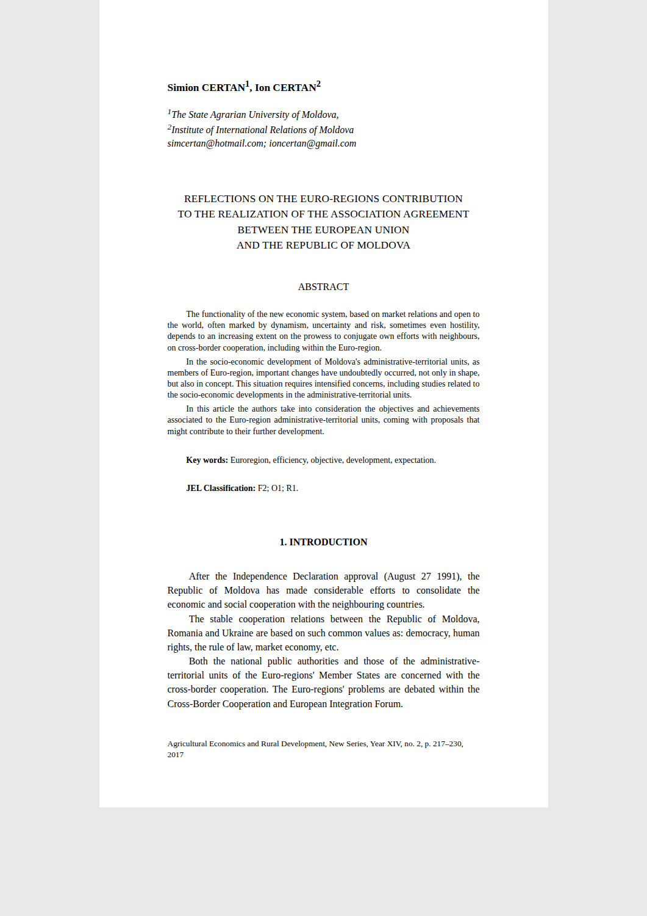Simion CERTAN1, Ion CERTAN2
1The State Agrarian University of Moldova,
2Institute of International Relations of Moldova
simcertan@hotmail.com; ioncertan@gmail.com
Reflections on the Euro-Regions Contribution
to the Realization of the Association Agreement
between the European Union
and the Republic of Moldova
Abstract
The functionality of the new economic system, based on market relations and open to the world, often marked by dynamism, uncertainty and risk, sometimes even hostility, depends to an increasing extent on the prowess to conjugate own efforts with neighbours, on cross-border cooperation, including within the Euro-region.
In the socio-economic development of Moldova's administrative-territorial units, as members of Euro-region, important changes have undoubtedly occurred, not only in shape, but also in concept. This situation requires intensified concerns, including studies related to the socio-economic developments in the administrative-territorial units.
In this article the authors take into consideration the objectives and achievements associated to the Euro-region administrative-territorial units, coming with proposals that might contribute to their further development.
Key words: Euroregion, efficiency, objective, development, expectation.
JEL Classification: F2; O1; R1.
1. INTRODUCTION
After the Independence Declaration approval (August 27 1991), the Republic of Moldova has made considerable efforts to consolidate the economic and social cooperation with the neighbouring countries.
The stable cooperation relations between the Republic of Moldova, Romania and Ukraine are based on such common values as: democracy, human rights, the rule of law, market economy, etc.
Both the national public authorities and those of the administrative-territorial units of the Euro-regions' Member States are concerned with the cross-border cooperation. The Euro-regions' problems are debated within the Cross-Border Cooperation and European Integration Forum.
Agricultural Economics and Rural Development, New Series, Year XIV, no. 2, p. 217–230, 2017